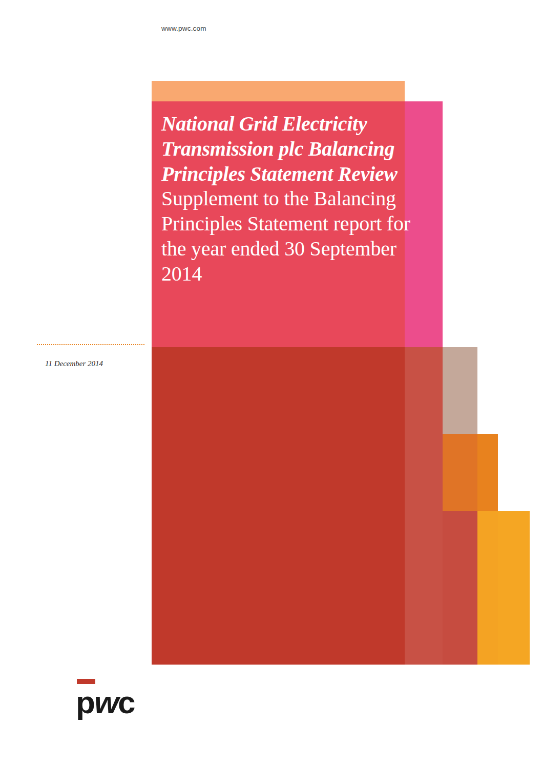www.pwc.com
National Grid Electricity Transmission plc Balancing Principles Statement Review Supplement to the Balancing Principles Statement report for the year ended 30 September 2014
11 December 2014
pwc